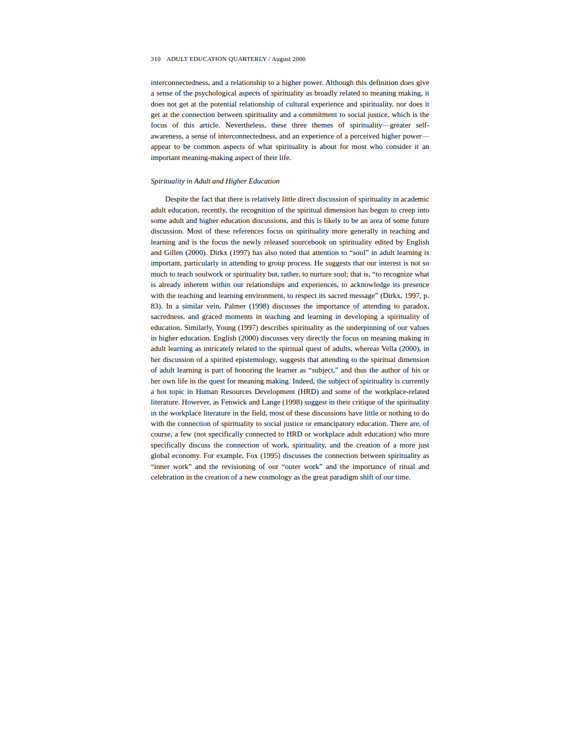310 ADULT EDUCATION QUARTERLY / August 2000
interconnectedness, and a relationship to a higher power. Although this definition does give a sense of the psychological aspects of spirituality as broadly related to meaning making, it does not get at the potential relationship of cultural experience and spirituality, nor does it get at the connection between spirituality and a commitment to social justice, which is the focus of this article. Nevertheless, these three themes of spirituality—greater self-awareness, a sense of interconnectedness, and an experience of a perceived higher power—appear to be common aspects of what spirituality is about for most who consider it an important meaning-making aspect of their life.
Spirituality in Adult and Higher Education
Despite the fact that there is relatively little direct discussion of spirituality in academic adult education, recently, the recognition of the spiritual dimension has begun to creep into some adult and higher education discussions, and this is likely to be an area of some future discussion. Most of these references focus on spirituality more generally in teaching and learning and is the focus the newly released sourcebook on spirituality edited by English and Gillen (2000). Dirkx (1997) has also noted that attention to “soul” in adult learning is important, particularly in attending to group process. He suggests that our interest is not so much to teach soulwork or spirituality but, rather, to nurture soul; that is, “to recognize what is already inherent within our relationships and experiences, to acknowledge its presence with the teaching and learning environment, to respect its sacred message” (Dirkx, 1997, p. 83). In a similar vein, Palmer (1998) discusses the importance of attending to paradox, sacredness, and graced moments in teaching and learning in developing a spirituality of education. Similarly, Young (1997) describes spirituality as the underpinning of our values in higher education. English (2000) discusses very directly the focus on meaning making in adult learning as intricately related to the spiritual quest of adults, whereas Vella (2000), in her discussion of a spirited epistemology, suggests that attending to the spiritual dimension of adult learning is part of honoring the learner as “subject,” and thus the author of his or her own life in the quest for meaning making. Indeed, the subject of spirituality is currently a hot topic in Human Resources Development (HRD) and some of the workplace-related literature. However, as Fenwick and Lange (1998) suggest in their critique of the spirituality in the workplace literature in the field, most of these discussions have little or nothing to do with the connection of spirituality to social justice or emancipatory education. There are, of course, a few (not specifically connected to HRD or workplace adult education) who more specifically discuss the connection of work, spirituality, and the creation of a more just global economy. For example, Fox (1995) discusses the connection between spirituality as “inner work” and the revisioning of our “outer work” and the importance of ritual and celebration in the creation of a new cosmology as the great paradigm shift of our time.